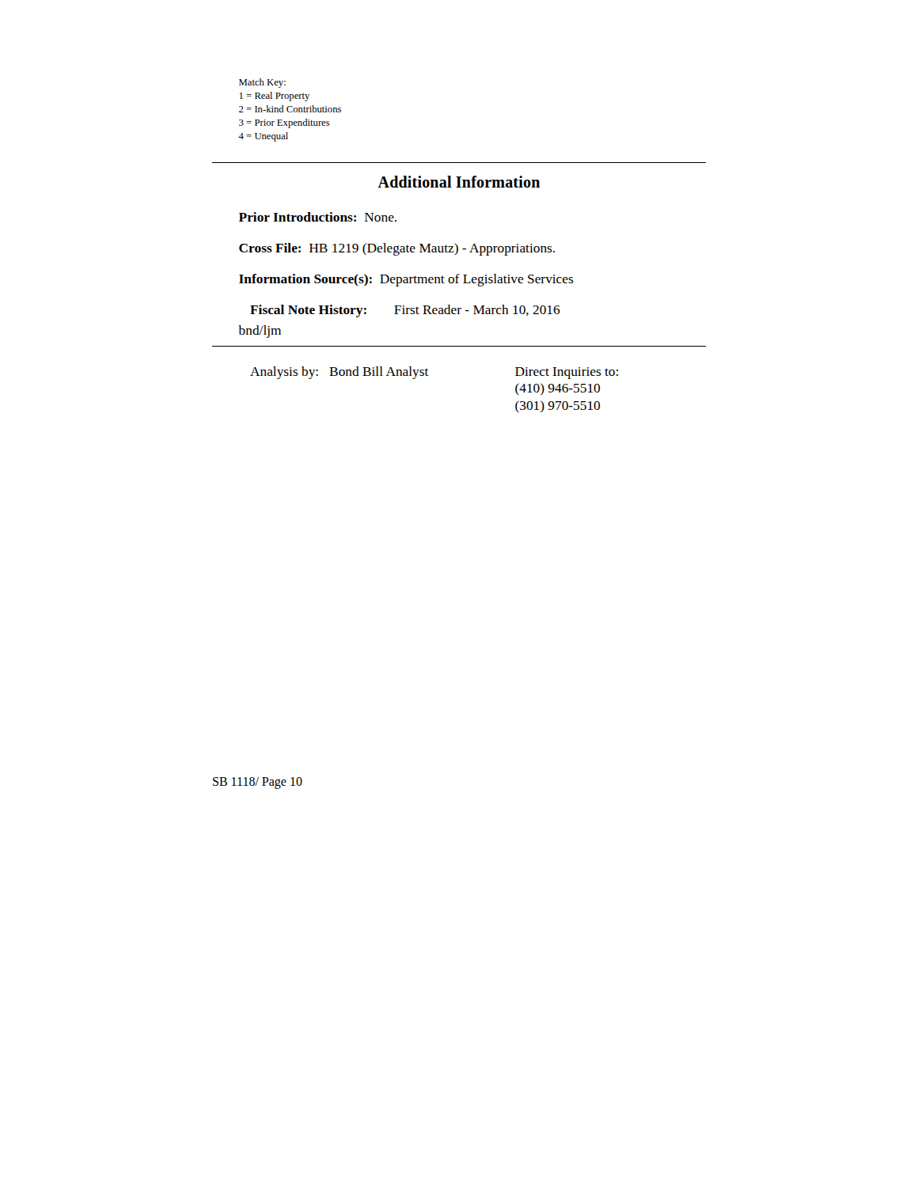Match Key:
1 = Real Property
2 = In-kind Contributions
3 = Prior Expenditures
4 = Unequal
Additional Information
Prior Introductions: None.
Cross File: HB 1219 (Delegate Mautz) - Appropriations.
Information Source(s): Department of Legislative Services
Fiscal Note History: First Reader - March 10, 2016
bnd/ljm
Analysis by: Bond Bill Analyst
Direct Inquiries to:
(410) 946-5510
(301) 970-5510
SB 1118/ Page 10